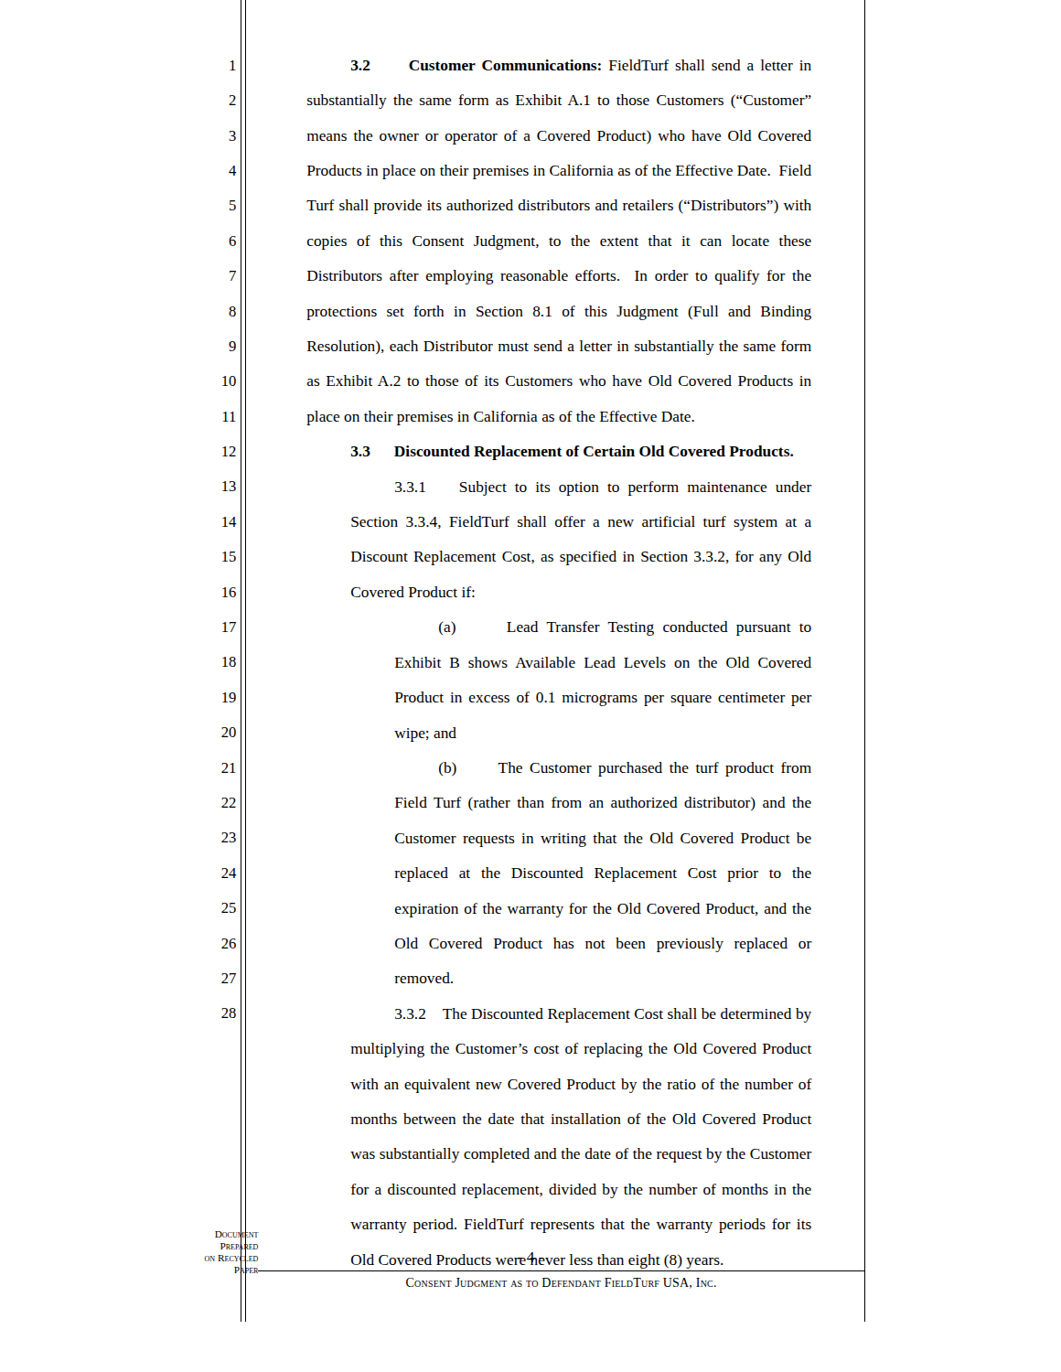1
2
3
4
5
6
7
8
9
10
11
12
13
14
15
16
17
18
19
20
21
22
23
24
25
26
27
28
3.2 Customer Communications: FieldTurf shall send a letter in substantially the same form as Exhibit A.1 to those Customers (“Customer” means the owner or operator of a Covered Product) who have Old Covered Products in place on their premises in California as of the Effective Date. Field Turf shall provide its authorized distributors and retailers (“Distributors”) with copies of this Consent Judgment, to the extent that it can locate these Distributors after employing reasonable efforts. In order to qualify for the protections set forth in Section 8.1 of this Judgment (Full and Binding Resolution), each Distributor must send a letter in substantially the same form as Exhibit A.2 to those of its Customers who have Old Covered Products in place on their premises in California as of the Effective Date.
3.3 Discounted Replacement of Certain Old Covered Products.
3.3.1 Subject to its option to perform maintenance under Section 3.3.4, FieldTurf shall offer a new artificial turf system at a Discount Replacement Cost, as specified in Section 3.3.2, for any Old Covered Product if:
(a) Lead Transfer Testing conducted pursuant to Exhibit B shows Available Lead Levels on the Old Covered Product in excess of 0.1 micrograms per square centimeter per wipe; and
(b) The Customer purchased the turf product from Field Turf (rather than from an authorized distributor) and the Customer requests in writing that the Old Covered Product be replaced at the Discounted Replacement Cost prior to the expiration of the warranty for the Old Covered Product, and the Old Covered Product has not been previously replaced or removed.
3.3.2 The Discounted Replacement Cost shall be determined by multiplying the Customer’s cost of replacing the Old Covered Product with an equivalent new Covered Product by the ratio of the number of months between the date that installation of the Old Covered Product was substantially completed and the date of the request by the Customer for a discounted replacement, divided by the number of months in the warranty period. FieldTurf represents that the warranty periods for its Old Covered Products were never less than eight (8) years.
Document Prepared
on Recycled Paper
- 4 -
Consent Judgment as to Defendant FieldTurf USA, Inc.